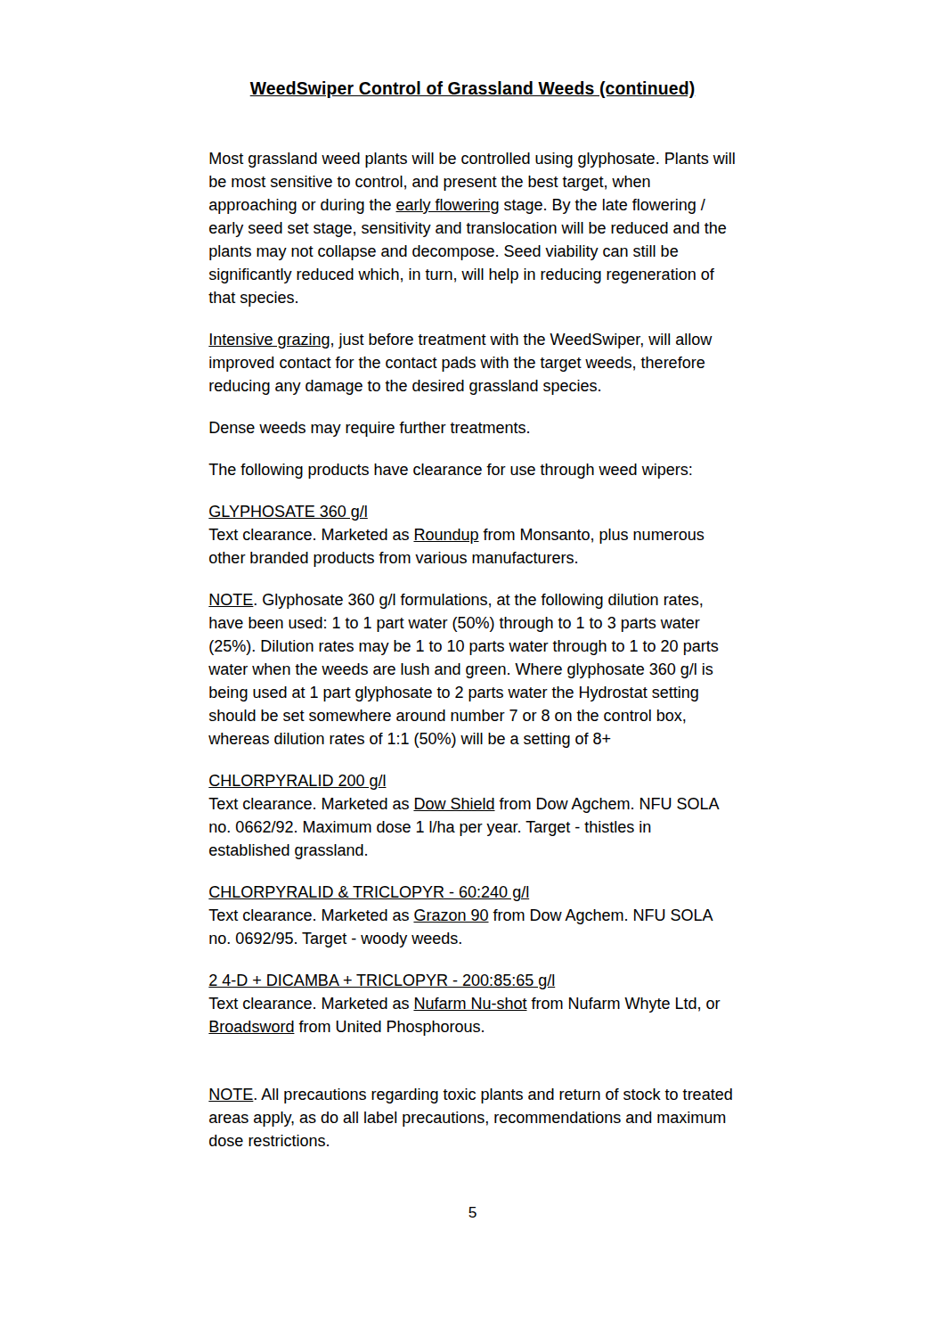WeedSwiper Control of Grassland Weeds (continued)
Most grassland weed plants will be controlled using glyphosate. Plants will be most sensitive to control, and present the best target, when approaching or during the early flowering stage. By the late flowering / early seed set stage, sensitivity and translocation will be reduced and the plants may not collapse and decompose. Seed viability can still be significantly reduced which, in turn, will help in reducing regeneration of that species.
Intensive grazing, just before treatment with the WeedSwiper, will allow improved contact for the contact pads with the target weeds, therefore reducing any damage to the desired grassland species.
Dense weeds may require further treatments.
The following products have clearance for use through weed wipers:
GLYPHOSATE 360 g/l
Text clearance. Marketed as Roundup from Monsanto, plus numerous other branded products from various manufacturers.
NOTE. Glyphosate 360 g/l formulations, at the following dilution rates, have been used: 1 to 1 part water (50%) through to 1 to 3 parts water (25%). Dilution rates may be 1 to 10 parts water through to 1 to 20 parts water when the weeds are lush and green. Where glyphosate 360 g/l is being used at 1 part glyphosate to 2 parts water the Hydrostat setting should be set somewhere around number 7 or 8 on the control box, whereas dilution rates of 1:1 (50%) will be a setting of 8+
CHLORPYRALID 200 g/l
Text clearance. Marketed as Dow Shield from Dow Agchem. NFU SOLA no. 0662/92. Maximum dose 1 l/ha per year. Target - thistles in established grassland.
CHLORPYRALID & TRICLOPYR - 60:240 g/l
Text clearance. Marketed as Grazon 90 from Dow Agchem. NFU SOLA no. 0692/95. Target - woody weeds.
2 4-D + DICAMBA + TRICLOPYR - 200:85:65 g/l
Text clearance. Marketed as Nufarm Nu-shot from Nufarm Whyte Ltd, or Broadsword from United Phosphorous.
NOTE. All precautions regarding toxic plants and return of stock to treated areas apply, as do all label precautions, recommendations and maximum dose restrictions.
5